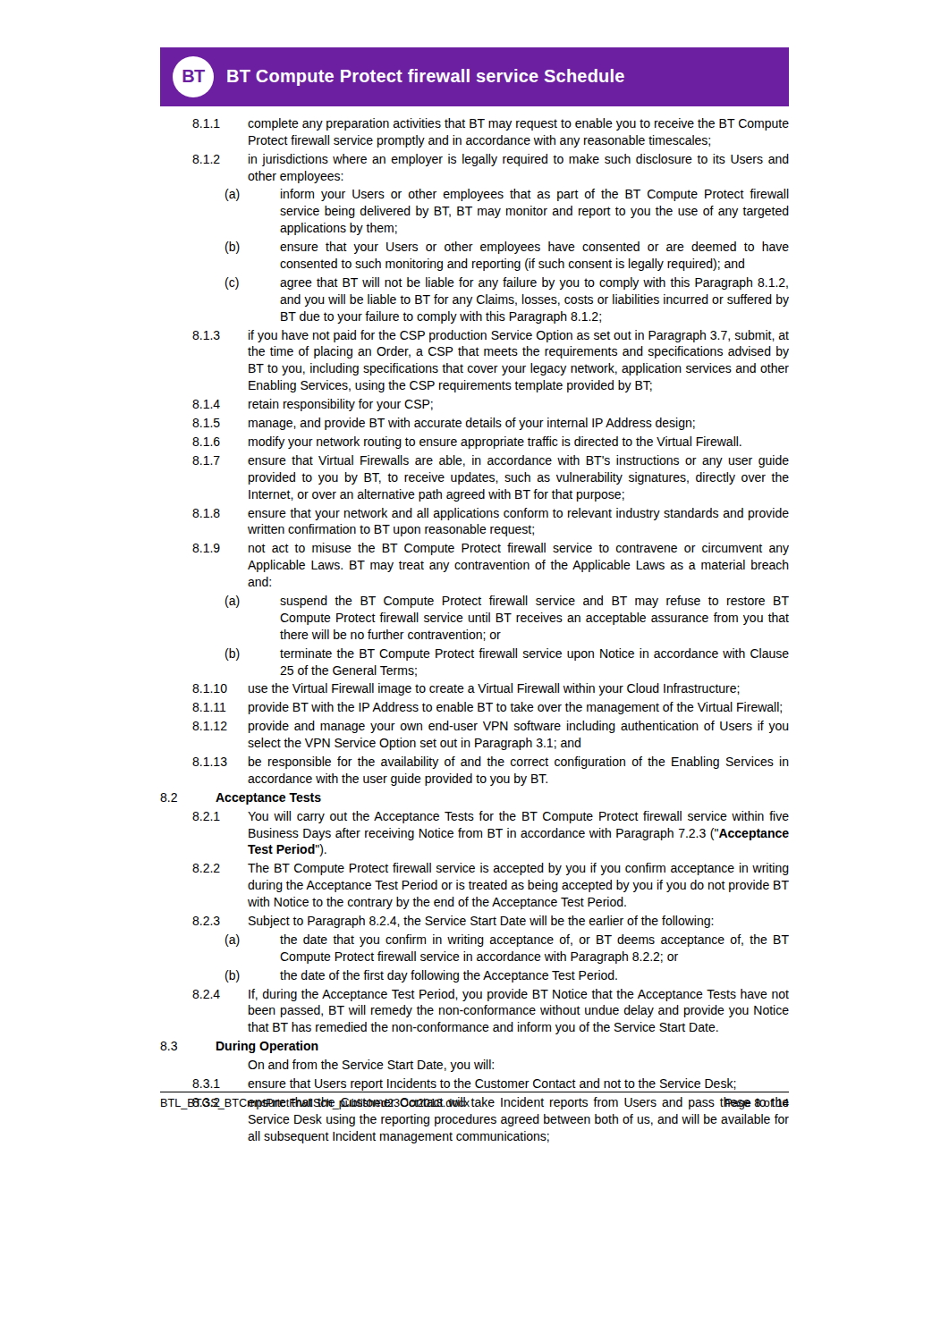BT
BT Compute Protect firewall service Schedule
8.1.1
complete any preparation activities that BT may request to enable you to receive the BT Compute Protect firewall service promptly and in accordance with any reasonable timescales;
8.1.2
in jurisdictions where an employer is legally required to make such disclosure to its Users and other employees:
(a)
inform your Users or other employees that as part of the BT Compute Protect firewall service being delivered by BT, BT may monitor and report to you the use of any targeted applications by them;
(b)
ensure that your Users or other employees have consented or are deemed to have consented to such monitoring and reporting (if such consent is legally required); and
(c)
agree that BT will not be liable for any failure by you to comply with this Paragraph 8.1.2, and you will be liable to BT for any Claims, losses, costs or liabilities incurred or suffered by BT due to your failure to comply with this Paragraph 8.1.2;
8.1.3
if you have not paid for the CSP production Service Option as set out in Paragraph 3.7, submit, at the time of placing an Order, a CSP that meets the requirements and specifications advised by BT to you, including specifications that cover your legacy network, application services and other Enabling Services, using the CSP requirements template provided by BT;
8.1.4
retain responsibility for your CSP;
8.1.5
manage, and provide BT with accurate details of your internal IP Address design;
8.1.6
modify your network routing to ensure appropriate traffic is directed to the Virtual Firewall.
8.1.7
ensure that Virtual Firewalls are able, in accordance with BT's instructions or any user guide provided to you by BT, to receive updates, such as vulnerability signatures, directly over the Internet, or over an alternative path agreed with BT for that purpose;
8.1.8
ensure that your network and all applications conform to relevant industry standards and provide written confirmation to BT upon reasonable request;
8.1.9
not act to misuse the BT Compute Protect firewall service to contravene or circumvent any Applicable Laws. BT may treat any contravention of the Applicable Laws as a material breach and:
(a)
suspend the BT Compute Protect firewall service and BT may refuse to restore BT Compute Protect firewall service until BT receives an acceptable assurance from you that there will be no further contravention; or
(b)
terminate the BT Compute Protect firewall service upon Notice in accordance with Clause 25 of the General Terms;
8.1.10
use the Virtual Firewall image to create a Virtual Firewall within your Cloud Infrastructure;
8.1.11
provide BT with the IP Address to enable BT to take over the management of the Virtual Firewall;
8.1.12
provide and manage your own end-user VPN software including authentication of Users if you select the VPN Service Option set out in Paragraph 3.1; and
8.1.13
be responsible for the availability of and the correct configuration of the Enabling Services in accordance with the user guide provided to you by BT.
8.2
Acceptance Tests
8.2.1
You will carry out the Acceptance Tests for the BT Compute Protect firewall service within five Business Days after receiving Notice from BT in accordance with Paragraph 7.2.3 ("Acceptance Test Period").
8.2.2
The BT Compute Protect firewall service is accepted by you if you confirm acceptance in writing during the Acceptance Test Period or is treated as being accepted by you if you do not provide BT with Notice to the contrary by the end of the Acceptance Test Period.
8.2.3
Subject to Paragraph 8.2.4, the Service Start Date will be the earlier of the following:
(a)
the date that you confirm in writing acceptance of, or BT deems acceptance of, the BT Compute Protect firewall service in accordance with Paragraph 8.2.2; or
(b)
the date of the first day following the Acceptance Test Period.
8.2.4
If, during the Acceptance Test Period, you provide BT Notice that the Acceptance Tests have not been passed, BT will remedy the non-conformance without undue delay and provide you Notice that BT has remedied the non-conformance and inform you of the Service Start Date.
8.3
During Operation
On and from the Service Start Date, you will:
8.3.1
ensure that Users report Incidents to the Customer Contact and not to the Service Desk;
8.3.2
ensure that the Customer Contact will take Incident reports from Users and pass these to the Service Desk using the reporting procedures agreed between both of us, and will be available for all subsequent Incident management communications;
BTL_BTGS_BTCmptPrtctFrwllSch_published23Oct2018.docx
Page 8 of 14